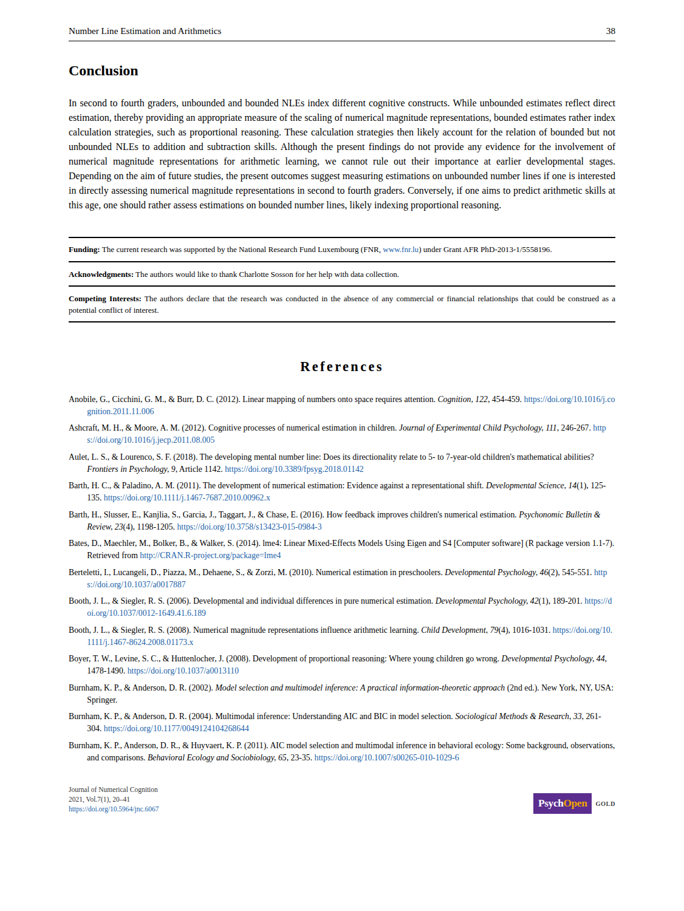Number Line Estimation and Arithmetics 38
Conclusion
In second to fourth graders, unbounded and bounded NLEs index different cognitive constructs. While unbounded estimates reflect direct estimation, thereby providing an appropriate measure of the scaling of numerical magnitude representations, bounded estimates rather index calculation strategies, such as proportional reasoning. These calculation strategies then likely account for the relation of bounded but not unbounded NLEs to addition and subtraction skills. Although the present findings do not provide any evidence for the involvement of numerical magnitude representations for arithmetic learning, we cannot rule out their importance at earlier developmental stages. Depending on the aim of future studies, the present outcomes suggest measuring estimations on unbounded number lines if one is interested in directly assessing numerical magnitude representations in second to fourth graders. Conversely, if one aims to predict arithmetic skills at this age, one should rather assess estimations on bounded number lines, likely indexing proportional reasoning.
Funding: The current research was supported by the National Research Fund Luxembourg (FNR, www.fnr.lu) under Grant AFR PhD-2013-1/5558196.
Acknowledgments: The authors would like to thank Charlotte Sosson for her help with data collection.
Competing Interests: The authors declare that the research was conducted in the absence of any commercial or financial relationships that could be construed as a potential conflict of interest.
References
Anobile, G., Cicchini, G. M., & Burr, D. C. (2012). Linear mapping of numbers onto space requires attention. Cognition, 122, 454-459. https://doi.org/10.1016/j.cognition.2011.11.006
Ashcraft, M. H., & Moore, A. M. (2012). Cognitive processes of numerical estimation in children. Journal of Experimental Child Psychology, 111, 246-267. https://doi.org/10.1016/j.jecp.2011.08.005
Aulet, L. S., & Lourenco, S. F. (2018). The developing mental number line: Does its directionality relate to 5- to 7-year-old children's mathematical abilities? Frontiers in Psychology, 9, Article 1142. https://doi.org/10.3389/fpsyg.2018.01142
Barth, H. C., & Paladino, A. M. (2011). The development of numerical estimation: Evidence against a representational shift. Developmental Science, 14(1), 125-135. https://doi.org/10.1111/j.1467-7687.2010.00962.x
Barth, H., Slusser, E., Kanjlia, S., Garcia, J., Taggart, J., & Chase, E. (2016). How feedback improves children's numerical estimation. Psychonomic Bulletin & Review, 23(4), 1198-1205. https://doi.org/10.3758/s13423-015-0984-3
Bates, D., Maechler, M., Bolker, B., & Walker, S. (2014). lme4: Linear Mixed-Effects Models Using Eigen and S4 [Computer software] (R package version 1.1-7). Retrieved from http://CRAN.R-project.org/package=lme4
Berteletti, I., Lucangeli, D., Piazza, M., Dehaene, S., & Zorzi, M. (2010). Numerical estimation in preschoolers. Developmental Psychology, 46(2), 545-551. https://doi.org/10.1037/a0017887
Booth, J. L., & Siegler, R. S. (2006). Developmental and individual differences in pure numerical estimation. Developmental Psychology, 42(1), 189-201. https://doi.org/10.1037/0012-1649.41.6.189
Booth, J. L., & Siegler, R. S. (2008). Numerical magnitude representations influence arithmetic learning. Child Development, 79(4), 1016-1031. https://doi.org/10.1111/j.1467-8624.2008.01173.x
Boyer, T. W., Levine, S. C., & Huttenlocher, J. (2008). Development of proportional reasoning: Where young children go wrong. Developmental Psychology, 44, 1478-1490. https://doi.org/10.1037/a0013110
Burnham, K. P., & Anderson, D. R. (2002). Model selection and multimodel inference: A practical information-theoretic approach (2nd ed.). New York, NY, USA: Springer.
Burnham, K. P., & Anderson, D. R. (2004). Multimodal inference: Understanding AIC and BIC in model selection. Sociological Methods & Research, 33, 261-304. https://doi.org/10.1177/0049124104268644
Burnham, K. P., Anderson, D. R., & Huyvaert, K. P. (2011). AIC model selection and multimodal inference in behavioral ecology: Some background, observations, and comparisons. Behavioral Ecology and Sociobiology, 65, 23-35. https://doi.org/10.1007/s00265-010-1029-6
Journal of Numerical Cognition
2021, Vol.7(1), 20–41
https://doi.org/10.5964/jnc.6067
PsychOpen GOLD